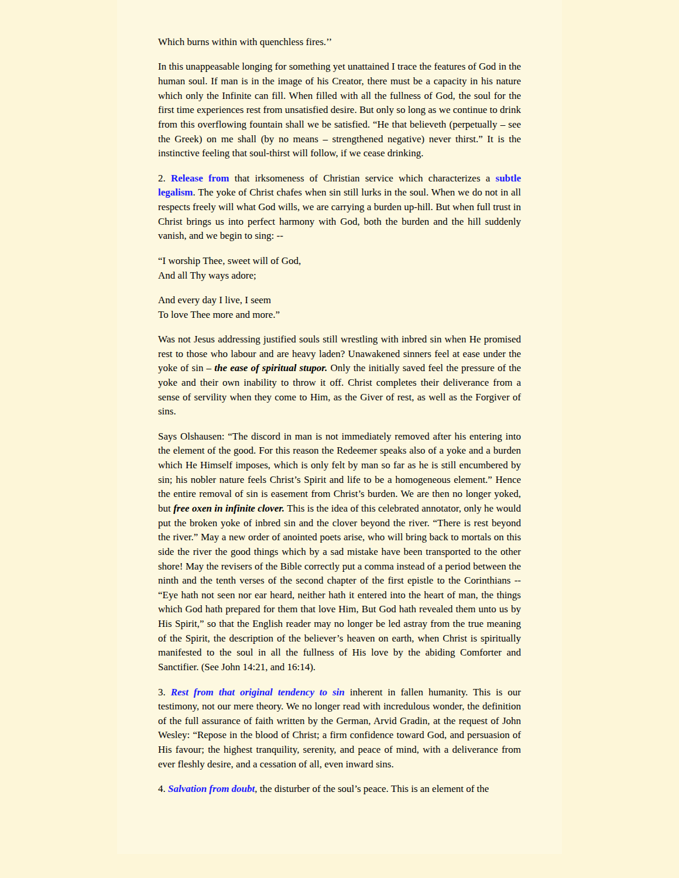Which burns within with quenchless fires.’’
In this unappeasable longing for something yet unattained I trace the features of God in the human soul. If man is in the image of his Creator, there must be a capacity in his nature which only the Infinite can fill. When filled with all the fullness of God, the soul for the first time experiences rest from unsatisfied desire. But only so long as we continue to drink from this overflowing fountain shall we be satisfied. “He that believeth (perpetually – see the Greek) on me shall (by no means – strengthened negative) never thirst.” It is the instinctive feeling that soul-thirst will follow, if we cease drinking.
2. Release from that irksomeness of Christian service which characterizes a subtle legalism. The yoke of Christ chafes when sin still lurks in the soul. When we do not in all respects freely will what God wills, we are carrying a burden up-hill. But when full trust in Christ brings us into perfect harmony with God, both the burden and the hill suddenly vanish, and we begin to sing: --
“I worship Thee, sweet will of God,
And all Thy ways adore;
And every day I live, I seem
To love Thee more and more.”
Was not Jesus addressing justified souls still wrestling with inbred sin when He promised rest to those who labour and are heavy laden? Unawakened sinners feel at ease under the yoke of sin – the ease of spiritual stupor. Only the initially saved feel the pressure of the yoke and their own inability to throw it off. Christ completes their deliverance from a sense of servility when they come to Him, as the Giver of rest, as well as the Forgiver of sins.
Says Olshausen: “The discord in man is not immediately removed after his entering into the element of the good. For this reason the Redeemer speaks also of a yoke and a burden which He Himself imposes, which is only felt by man so far as he is still encumbered by sin; his nobler nature feels Christ’s Spirit and life to be a homogeneous element.” Hence the entire removal of sin is easement from Christ’s burden. We are then no longer yoked, but free oxen in infinite clover. This is the idea of this celebrated annotator, only he would put the broken yoke of inbred sin and the clover beyond the river. “There is rest beyond the river.” May a new order of anointed poets arise, who will bring back to mortals on this side the river the good things which by a sad mistake have been transported to the other shore! May the revisers of the Bible correctly put a comma instead of a period between the ninth and the tenth verses of the second chapter of the first epistle to the Corinthians -- “Eye hath not seen nor ear heard, neither hath it entered into the heart of man, the things which God hath prepared for them that love Him, But God hath revealed them unto us by His Spirit,” so that the English reader may no longer be led astray from the true meaning of the Spirit, the description of the believer’s heaven on earth, when Christ is spiritually manifested to the soul in all the fullness of His love by the abiding Comforter and Sanctifier. (See John 14:21, and 16:14).
3. Rest from that original tendency to sin inherent in fallen humanity. This is our testimony, not our mere theory. We no longer read with incredulous wonder, the definition of the full assurance of faith written by the German, Arvid Gradin, at the request of John Wesley: “Repose in the blood of Christ; a firm confidence toward God, and persuasion of His favour; the highest tranquility, serenity, and peace of mind, with a deliverance from ever fleshly desire, and a cessation of all, even inward sins.
4. Salvation from doubt, the disturber of the soul’s peace. This is an element of the